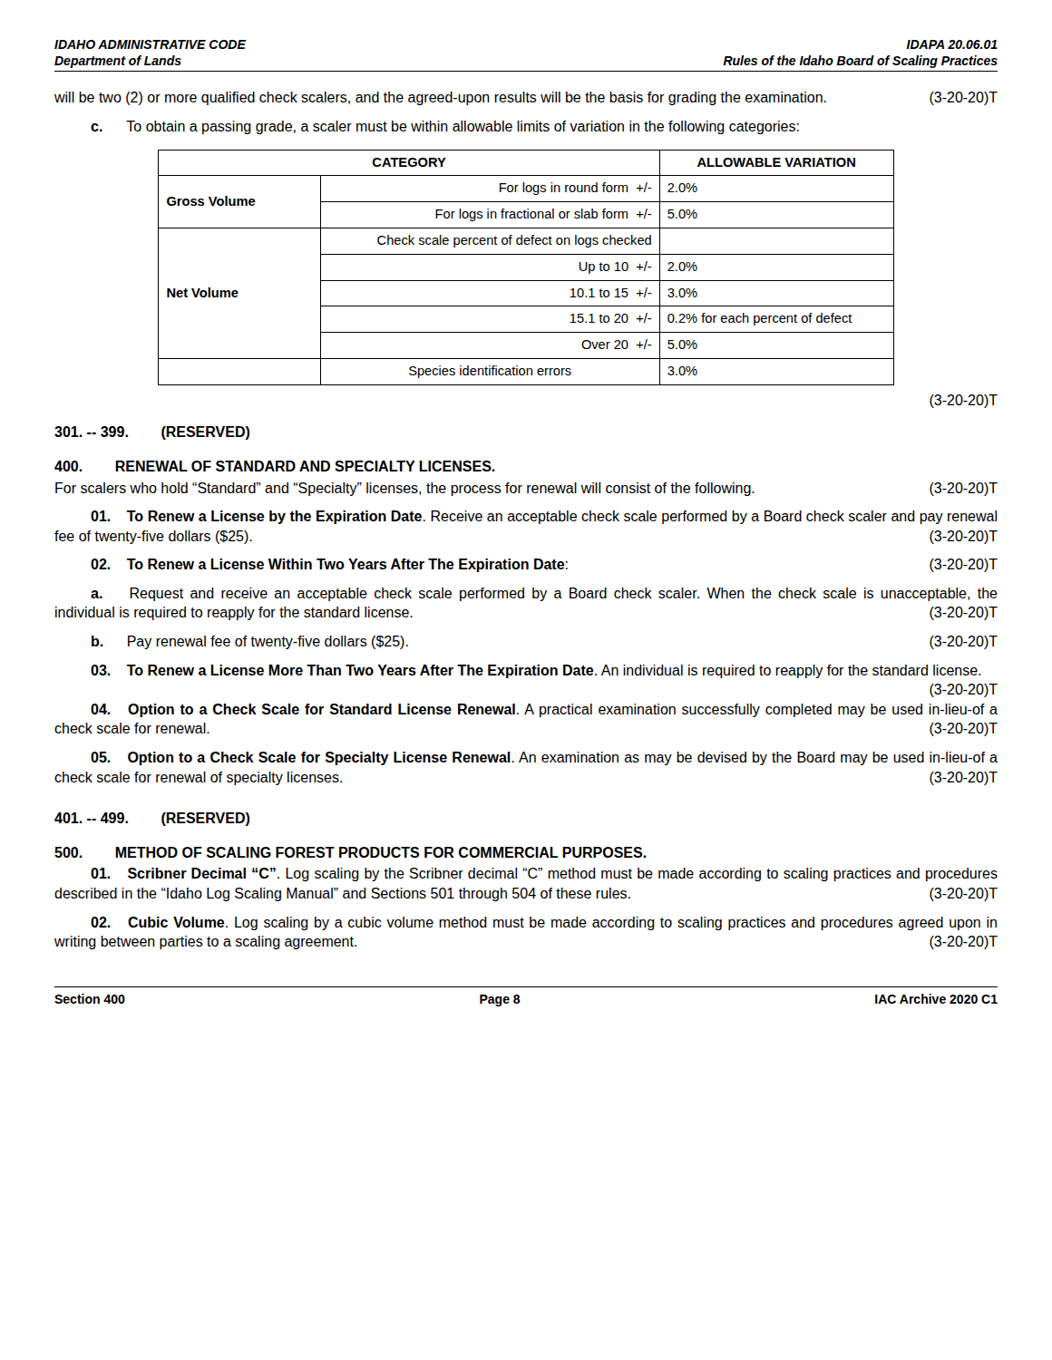IDAHO ADMINISTRATIVE CODE
Department of Lands
IDAPA 20.06.01
Rules of the Idaho Board of Scaling Practices
will be two (2) or more qualified check scalers, and the agreed-upon results will be the basis for grading the examination. (3-20-20)T
c. To obtain a passing grade, a scaler must be within allowable limits of variation in the following categories:
| CATEGORY | ALLOWABLE VARIATION |
| --- | --- |
| Gross Volume | For logs in round form +/- | 2.0% |
| For logs in fractional or slab form +/- | 5.0% |
| Net Volume | Check scale percent of defect on logs checked | |
| Up to 10 +/- | 2.0% |
| 10.1 to 15 +/- | 3.0% |
| 15.1 to 20 +/- | 0.2% for each percent of defect |
| Over 20 +/- | 5.0% |
| | Species identification errors | 3.0% |
(3-20-20)T
301. -- 399. (RESERVED)
400. RENEWAL OF STANDARD AND SPECIALTY LICENSES.
For scalers who hold “Standard” and “Specialty” licenses, the process for renewal will consist of the following. (3-20-20)T
01. To Renew a License by the Expiration Date. Receive an acceptable check scale performed by a Board check scaler and pay renewal fee of twenty-five dollars ($25). (3-20-20)T
02. To Renew a License Within Two Years After The Expiration Date: (3-20-20)T
a. Request and receive an acceptable check scale performed by a Board check scaler. When the check scale is unacceptable, the individual is required to reapply for the standard license. (3-20-20)T
b. Pay renewal fee of twenty-five dollars ($25). (3-20-20)T
03. To Renew a License More Than Two Years After The Expiration Date. An individual is required to reapply for the standard license. (3-20-20)T
04. Option to a Check Scale for Standard License Renewal. A practical examination successfully completed may be used in-lieu-of a check scale for renewal. (3-20-20)T
05. Option to a Check Scale for Specialty License Renewal. An examination as may be devised by the Board may be used in-lieu-of a check scale for renewal of specialty licenses. (3-20-20)T
401. -- 499. (RESERVED)
500. METHOD OF SCALING FOREST PRODUCTS FOR COMMERCIAL PURPOSES.
01. Scribner Decimal “C”. Log scaling by the Scribner decimal “C” method must be made according to scaling practices and procedures described in the “Idaho Log Scaling Manual” and Sections 501 through 504 of these rules. (3-20-20)T
02. Cubic Volume. Log scaling by a cubic volume method must be made according to scaling practices and procedures agreed upon in writing between parties to a scaling agreement. (3-20-20)T
Section 400
Page 8
IAC Archive 2020 C1